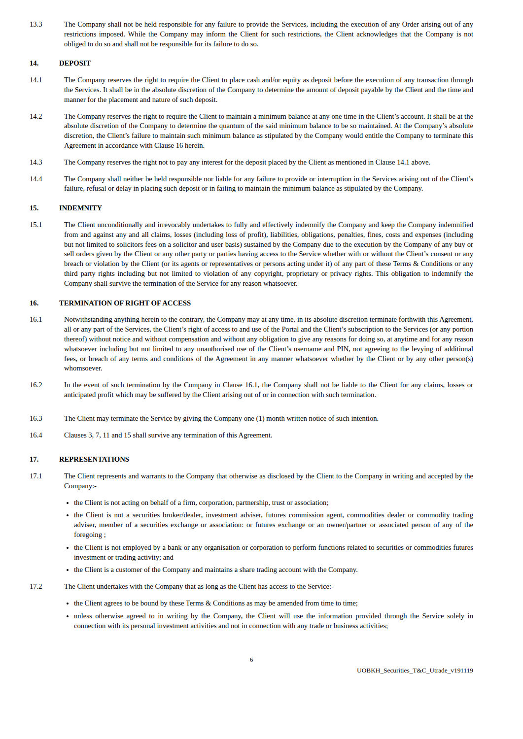13.3
The Company shall not be held responsible for any failure to provide the Services, including the execution of any Order arising out of any restrictions imposed. While the Company may inform the Client for such restrictions, the Client acknowledges that the Company is not obliged to do so and shall not be responsible for its failure to do so.
14. DEPOSIT
14.1
The Company reserves the right to require the Client to place cash and/or equity as deposit before the execution of any transaction through the Services. It shall be in the absolute discretion of the Company to determine the amount of deposit payable by the Client and the time and manner for the placement and nature of such deposit.
14.2
The Company reserves the right to require the Client to maintain a minimum balance at any one time in the Client’s account. It shall be at the absolute discretion of the Company to determine the quantum of the said minimum balance to be so maintained. At the Company’s absolute discretion, the Client’s failure to maintain such minimum balance as stipulated by the Company would entitle the Company to terminate this Agreement in accordance with Clause 16 herein.
14.3
The Company reserves the right not to pay any interest for the deposit placed by the Client as mentioned in Clause 14.1 above.
14.4
The Company shall neither be held responsible nor liable for any failure to provide or interruption in the Services arising out of the Client’s failure, refusal or delay in placing such deposit or in failing to maintain the minimum balance as stipulated by the Company.
15. INDEMNITY
15.1
The Client unconditionally and irrevocably undertakes to fully and effectively indemnify the Company and keep the Company indemnified from and against any and all claims, losses (including loss of profit), liabilities, obligations, penalties, fines, costs and expenses (including but not limited to solicitors fees on a solicitor and user basis) sustained by the Company due to the execution by the Company of any buy or sell orders given by the Client or any other party or parties having access to the Service whether with or without the Client’s consent or any breach or violation by the Client (or its agents or representatives or persons acting under it) of any part of these Terms & Conditions or any third party rights including but not limited to violation of any copyright, proprietary or privacy rights. This obligation to indemnify the Company shall survive the termination of the Service for any reason whatsoever.
16. TERMINATION OF RIGHT OF ACCESS
16.1
Notwithstanding anything herein to the contrary, the Company may at any time, in its absolute discretion terminate forthwith this Agreement, all or any part of the Services, the Client’s right of access to and use of the Portal and the Client’s subscription to the Services (or any portion thereof) without notice and without compensation and without any obligation to give any reasons for doing so, at anytime and for any reason whatsoever including but not limited to any unauthorised use of the Client’s username and PIN, not agreeing to the levying of additional fees, or breach of any terms and conditions of the Agreement in any manner whatsoever whether by the Client or by any other person(s) whomsoever.
16.2
In the event of such termination by the Company in Clause 16.1, the Company shall not be liable to the Client for any claims, losses or anticipated profit which may be suffered by the Client arising out of or in connection with such termination.
16.3
The Client may terminate the Service by giving the Company one (1) month written notice of such intention.
16.4
Clauses 3, 7, 11 and 15 shall survive any termination of this Agreement.
17. REPRESENTATIONS
17.1
The Client represents and warrants to the Company that otherwise as disclosed by the Client to the Company in writing and accepted by the Company:-
the Client is not acting on behalf of a firm, corporation, partnership, trust or association;
the Client is not a securities broker/dealer, investment adviser, futures commission agent, commodities dealer or commodity trading adviser, member of a securities exchange or association: or futures exchange or an owner/partner or associated person of any of the foregoing ;
the Client is not employed by a bank or any organisation or corporation to perform functions related to securities or commodities futures investment or trading activity; and
the Client is a customer of the Company and maintains a share trading account with the Company.
17.2
The Client undertakes with the Company that as long as the Client has access to the Service:-
the Client agrees to be bound by these Terms & Conditions as may be amended from time to time;
unless otherwise agreed to in writing by the Company, the Client will use the information provided through the Service solely in connection with its personal investment activities and not in connection with any trade or business activities;
6
UOBKH_Securities_T&C_Utrade_v191119